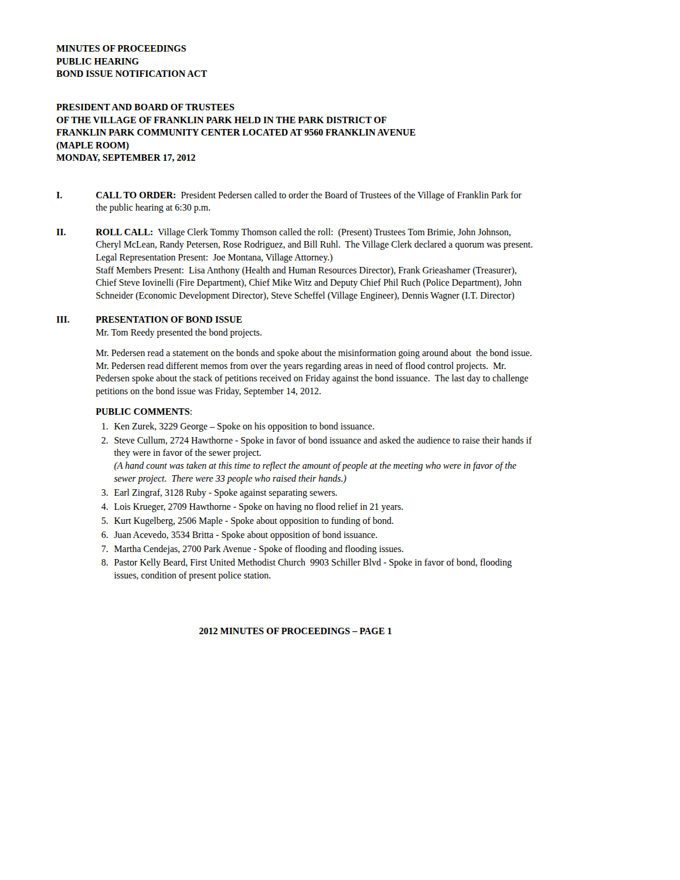MINUTES OF PROCEEDINGS
PUBLIC HEARING
BOND ISSUE NOTIFICATION ACT
PRESIDENT AND BOARD OF TRUSTEES
OF THE VILLAGE OF FRANKLIN PARK HELD IN THE PARK DISTRICT OF
FRANKLIN PARK COMMUNITY CENTER LOCATED AT 9560 FRANKLIN AVENUE
(MAPLE ROOM)
MONDAY, SEPTEMBER 17, 2012
| I. | CALL TO ORDER: President Pedersen called to order the Board of Trustees of the Village of Franklin Park for the public hearing at 6:30 p.m. |
| II. | ROLL CALL: Village Clerk Tommy Thomson called the roll: (Present) Trustees Tom Brimie, John Johnson, Cheryl McLean, Randy Petersen, Rose Rodriguez, and Bill Ruhl. The Village Clerk declared a quorum was present. Legal Representation Present: Joe Montana, Village Attorney.) Staff Members Present: Lisa Anthony (Health and Human Resources Director), Frank Grieashamer (Treasurer), Chief Steve Iovinelli (Fire Department), Chief Mike Witz and Deputy Chief Phil Ruch (Police Department), John Schneider (Economic Development Director), Steve Scheffel (Village Engineer), Dennis Wagner (I.T. Director) |
| III. | PRESENTATION OF BOND ISSUE Mr. Tom Reedy presented the bond projects. Mr. Pedersen read a statement on the bonds and spoke about the misinformation going around about the bond issue. Mr. Pedersen read different memos from over the years regarding areas in need of flood control projects. Mr. Pedersen spoke about the stack of petitions received on Friday against the bond issuance. The last day to challenge petitions on the bond issue was Friday, September 14, 2012. PUBLIC COMMENTS : Ken Zurek, 3229 George – Spoke on his opposition to bond issuance. Steve Cullum, 2724 Hawthorne - Spoke in favor of bond issuance and asked the audience to raise their hands if they were in favor of the sewer project. (A hand count was taken at this time to reflect the amount of people at the meeting who were in favor of the sewer project. There were 33 people who raised their hands.) Earl Zingraf, 3128 Ruby - Spoke against separating sewers. Lois Krueger, 2709 Hawthorne - Spoke on having no flood relief in 21 years. Kurt Kugelberg, 2506 Maple - Spoke about opposition to funding of bond. Juan Acevedo, 3534 Britta - Spoke about opposition of bond issuance. Martha Cendejas, 2700 Park Avenue - Spoke of flooding and flooding issues. Pastor Kelly Beard, First United Methodist Church 9903 Schiller Blvd - Spoke in favor of bond, flooding issues, condition of present police station. |
2012 MINUTES OF PROCEEDINGS – PAGE 1